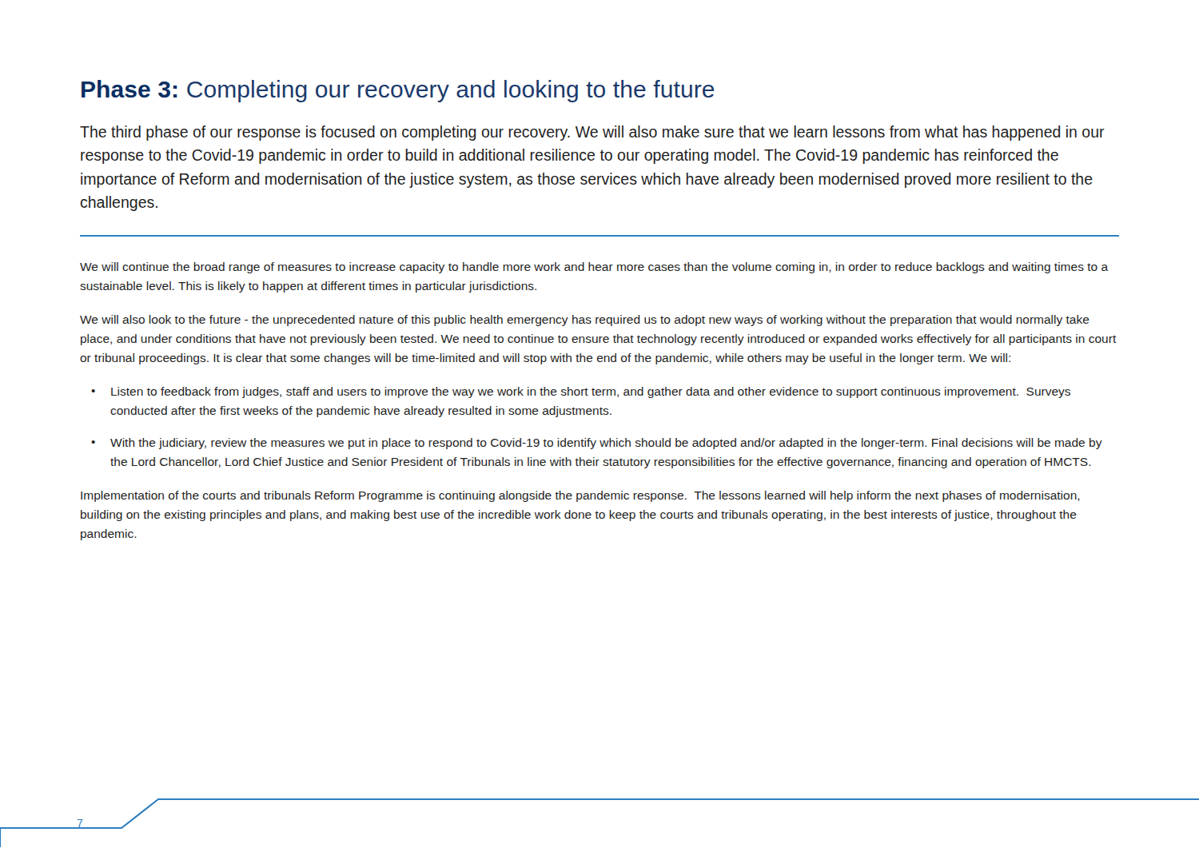Phase 3: Completing our recovery and looking to the future
The third phase of our response is focused on completing our recovery. We will also make sure that we learn lessons from what has happened in our response to the Covid-19 pandemic in order to build in additional resilience to our operating model. The Covid-19 pandemic has reinforced the importance of Reform and modernisation of the justice system, as those services which have already been modernised proved more resilient to the challenges.
We will continue the broad range of measures to increase capacity to handle more work and hear more cases than the volume coming in, in order to reduce backlogs and waiting times to a sustainable level. This is likely to happen at different times in particular jurisdictions.
We will also look to the future - the unprecedented nature of this public health emergency has required us to adopt new ways of working without the preparation that would normally take place, and under conditions that have not previously been tested. We need to continue to ensure that technology recently introduced or expanded works effectively for all participants in court or tribunal proceedings. It is clear that some changes will be time-limited and will stop with the end of the pandemic, while others may be useful in the longer term. We will:
Listen to feedback from judges, staff and users to improve the way we work in the short term, and gather data and other evidence to support continuous improvement. Surveys conducted after the first weeks of the pandemic have already resulted in some adjustments.
With the judiciary, review the measures we put in place to respond to Covid-19 to identify which should be adopted and/or adapted in the longer-term. Final decisions will be made by the Lord Chancellor, Lord Chief Justice and Senior President of Tribunals in line with their statutory responsibilities for the effective governance, financing and operation of HMCTS.
Implementation of the courts and tribunals Reform Programme is continuing alongside the pandemic response. The lessons learned will help inform the next phases of modernisation, building on the existing principles and plans, and making best use of the incredible work done to keep the courts and tribunals operating, in the best interests of justice, throughout the pandemic.
7